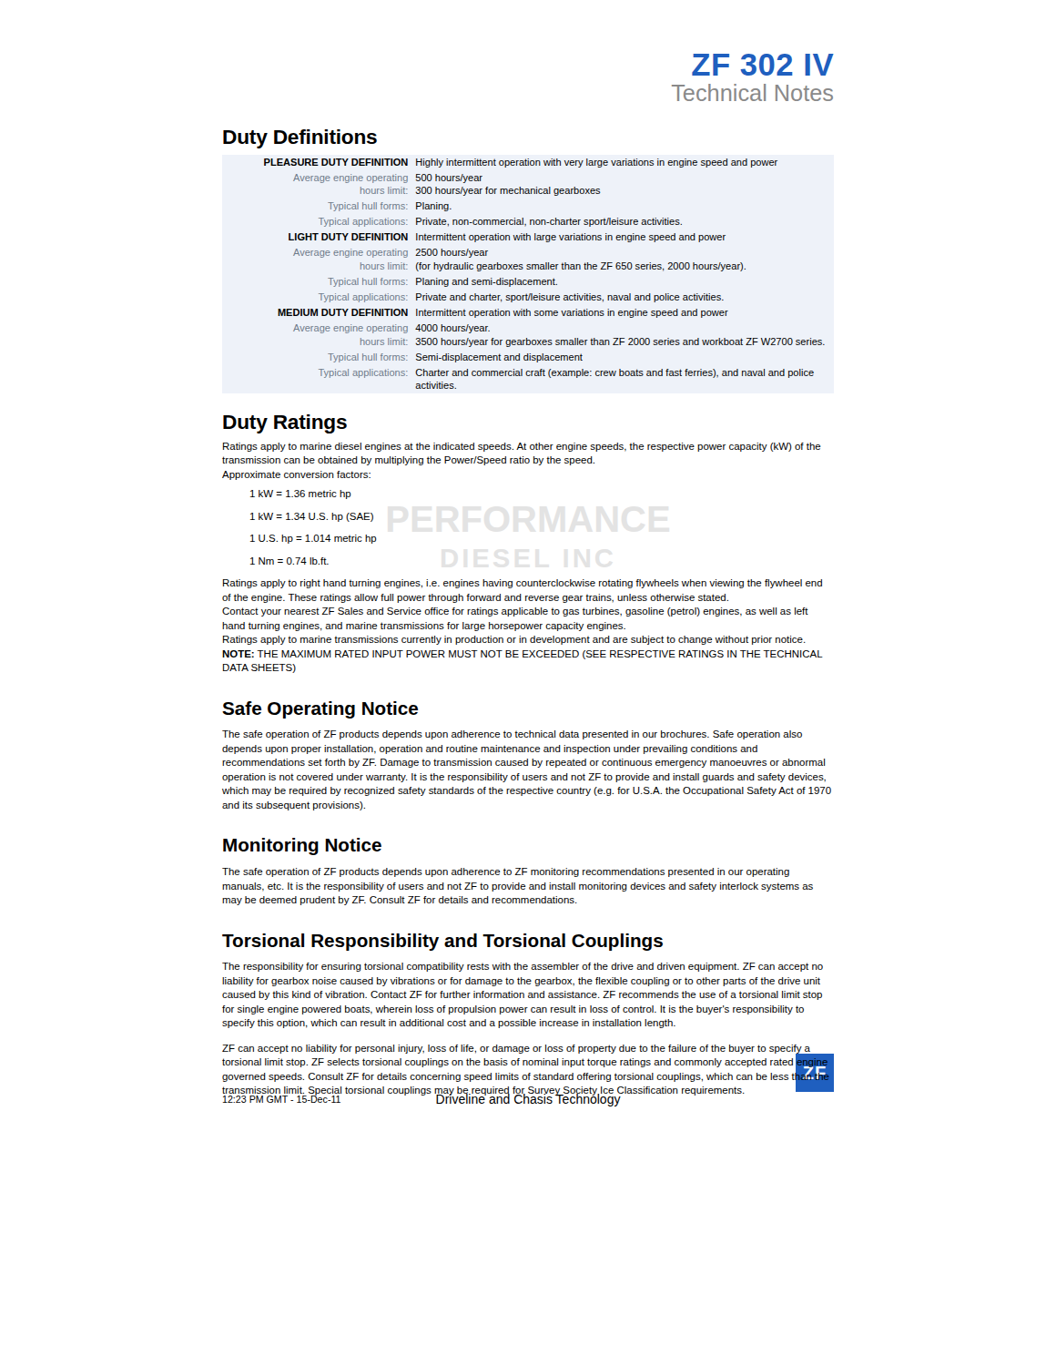PERFORMANCE
DIESEL INC
ZF 302 IV
Technical Notes
Duty Definitions
| PLEASURE DUTY DEFINITION | Highly intermittent operation with very large variations in engine speed and power |
| Average engine operating hours limit: | 500 hours/year 300 hours/year for mechanical gearboxes |
| Typical hull forms: | Planing. |
| Typical applications: | Private, non-commercial, non-charter sport/leisure activities. |
| LIGHT DUTY DEFINITION | Intermittent operation with large variations in engine speed and power |
| Average engine operating hours limit: | 2500 hours/year (for hydraulic gearboxes smaller than the ZF 650 series, 2000 hours/year). |
| Typical hull forms: | Planing and semi-displacement. |
| Typical applications: | Private and charter, sport/leisure activities, naval and police activities. |
| MEDIUM DUTY DEFINITION | Intermittent operation with some variations in engine speed and power |
| Average engine operating hours limit: | 4000 hours/year. 3500 hours/year for gearboxes smaller than ZF 2000 series and workboat ZF W2700 series. |
| Typical hull forms: | Semi-displacement and displacement |
| Typical applications: | Charter and commercial craft (example: crew boats and fast ferries), and naval and police activities. |
Duty Ratings
Ratings apply to marine diesel engines at the indicated speeds. At other engine speeds, the respective power capacity (kW) of the transmission can be obtained by multiplying the Power/Speed ratio by the speed.
Approximate conversion factors:
1 kW = 1.36 metric hp
1 kW = 1.34 U.S. hp (SAE)
1 U.S. hp = 1.014 metric hp
1 Nm = 0.74 lb.ft.
Ratings apply to right hand turning engines, i.e. engines having counterclockwise rotating flywheels when viewing the flywheel end of the engine. These ratings allow full power through forward and reverse gear trains, unless otherwise stated.
Contact your nearest ZF Sales and Service office for ratings applicable to gas turbines, gasoline (petrol) engines, as well as left hand turning engines, and marine transmissions for large horsepower capacity engines.
Ratings apply to marine transmissions currently in production or in development and are subject to change without prior notice.
NOTE: THE MAXIMUM RATED INPUT POWER MUST NOT BE EXCEEDED (SEE RESPECTIVE RATINGS IN THE TECHNICAL DATA SHEETS)
Safe Operating Notice
The safe operation of ZF products depends upon adherence to technical data presented in our brochures. Safe operation also depends upon proper installation, operation and routine maintenance and inspection under prevailing conditions and recommendations set forth by ZF. Damage to transmission caused by repeated or continuous emergency manoeuvres or abnormal operation is not covered under warranty. It is the responsibility of users and not ZF to provide and install guards and safety devices, which may be required by recognized safety standards of the respective country (e.g. for U.S.A. the Occupational Safety Act of 1970 and its subsequent provisions).
Monitoring Notice
The safe operation of ZF products depends upon adherence to ZF monitoring recommendations presented in our operating manuals, etc. It is the responsibility of users and not ZF to provide and install monitoring devices and safety interlock systems as may be deemed prudent by ZF. Consult ZF for details and recommendations.
Torsional Responsibility and Torsional Couplings
The responsibility for ensuring torsional compatibility rests with the assembler of the drive and driven equipment. ZF can accept no liability for gearbox noise caused by vibrations or for damage to the gearbox, the flexible coupling or to other parts of the drive unit caused by this kind of vibration. Contact ZF for further information and assistance. ZF recommends the use of a torsional limit stop for single engine powered boats, wherein loss of propulsion power can result in loss of control. It is the buyer's responsibility to specify this option, which can result in additional cost and a possible increase in installation length.
ZF can accept no liability for personal injury, loss of life, or damage or loss of property due to the failure of the buyer to specify a torsional limit stop. ZF selects torsional couplings on the basis of nominal input torque ratings and commonly accepted rated engine governed speeds. Consult ZF for details concerning speed limits of standard offering torsional couplings, which can be less than the transmission limit. Special torsional couplings may be required for Survey Society Ice Classification requirements.
12:23 PM GMT - 15-Dec-11
Driveline and Chasis Technology
ZF